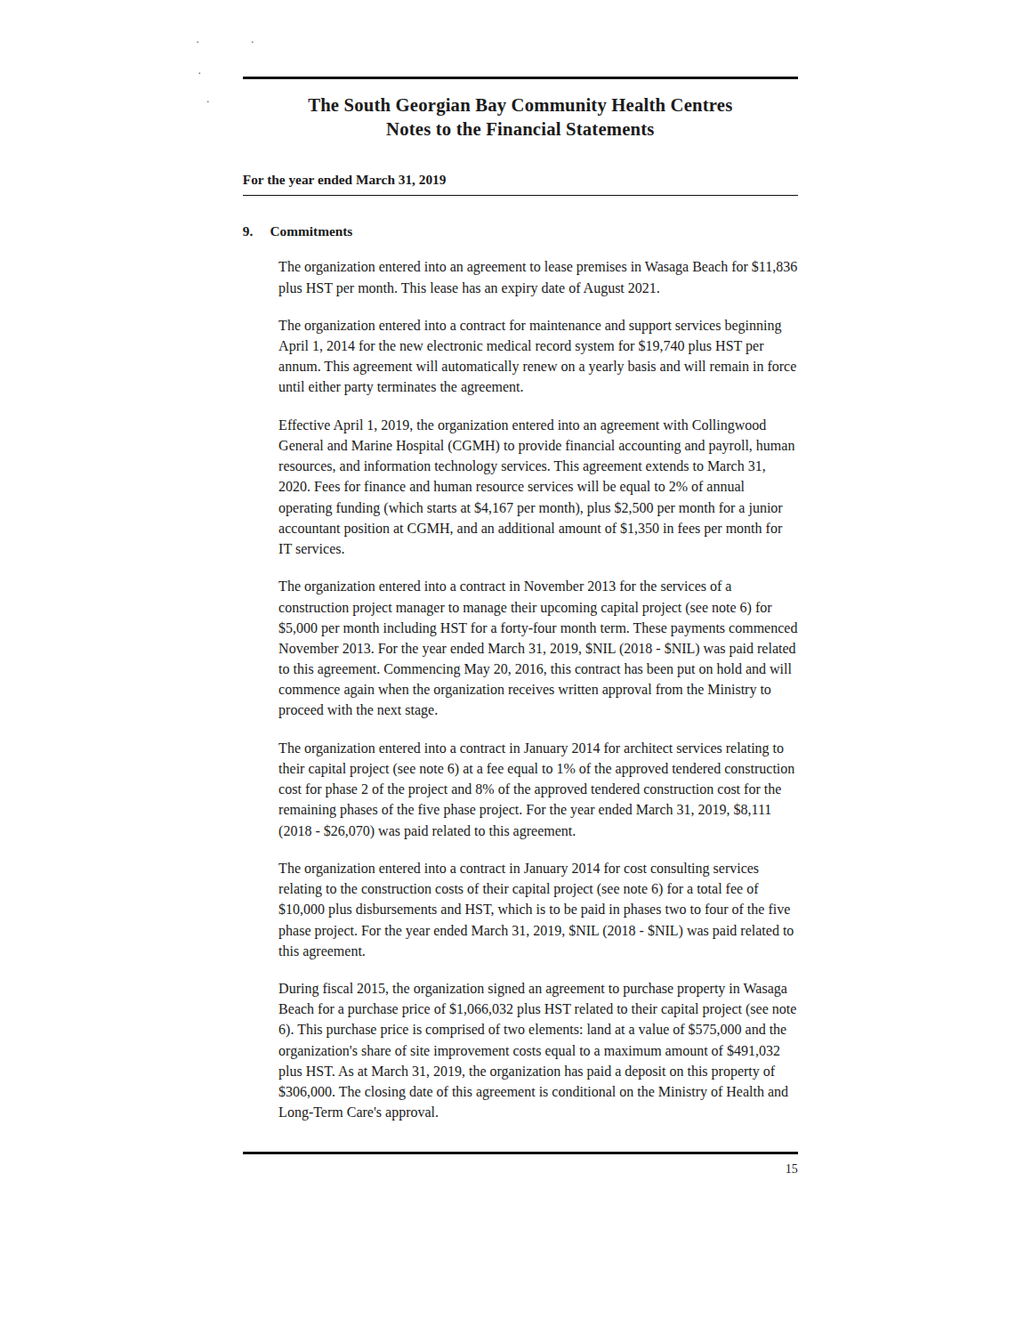· · · ·
The South Georgian Bay Community Health Centres
Notes to the Financial Statements
For the year ended March 31, 2019
9. Commitments
The organization entered into an agreement to lease premises in Wasaga Beach for $11,836 plus HST per month. This lease has an expiry date of August 2021.
The organization entered into a contract for maintenance and support services beginning April 1, 2014 for the new electronic medical record system for $19,740 plus HST per annum. This agreement will automatically renew on a yearly basis and will remain in force until either party terminates the agreement.
Effective April 1, 2019, the organization entered into an agreement with Collingwood General and Marine Hospital (CGMH) to provide financial accounting and payroll, human resources, and information technology services. This agreement extends to March 31, 2020. Fees for finance and human resource services will be equal to 2% of annual operating funding (which starts at $4,167 per month), plus $2,500 per month for a junior accountant position at CGMH, and an additional amount of $1,350 in fees per month for IT services.
The organization entered into a contract in November 2013 for the services of a construction project manager to manage their upcoming capital project (see note 6) for $5,000 per month including HST for a forty-four month term. These payments commenced November 2013. For the year ended March 31, 2019, $NIL (2018 - $NIL) was paid related to this agreement. Commencing May 20, 2016, this contract has been put on hold and will commence again when the organization receives written approval from the Ministry to proceed with the next stage.
The organization entered into a contract in January 2014 for architect services relating to their capital project (see note 6) at a fee equal to 1% of the approved tendered construction cost for phase 2 of the project and 8% of the approved tendered construction cost for the remaining phases of the five phase project. For the year ended March 31, 2019, $8,111 (2018 - $26,070) was paid related to this agreement.
The organization entered into a contract in January 2014 for cost consulting services relating to the construction costs of their capital project (see note 6) for a total fee of $10,000 plus disbursements and HST, which is to be paid in phases two to four of the five phase project. For the year ended March 31, 2019, $NIL (2018 - $NIL) was paid related to this agreement.
During fiscal 2015, the organization signed an agreement to purchase property in Wasaga Beach for a purchase price of $1,066,032 plus HST related to their capital project (see note 6). This purchase price is comprised of two elements: land at a value of $575,000 and the organization's share of site improvement costs equal to a maximum amount of $491,032 plus HST. As at March 31, 2019, the organization has paid a deposit on this property of $306,000. The closing date of this agreement is conditional on the Ministry of Health and Long-Term Care's approval.
15